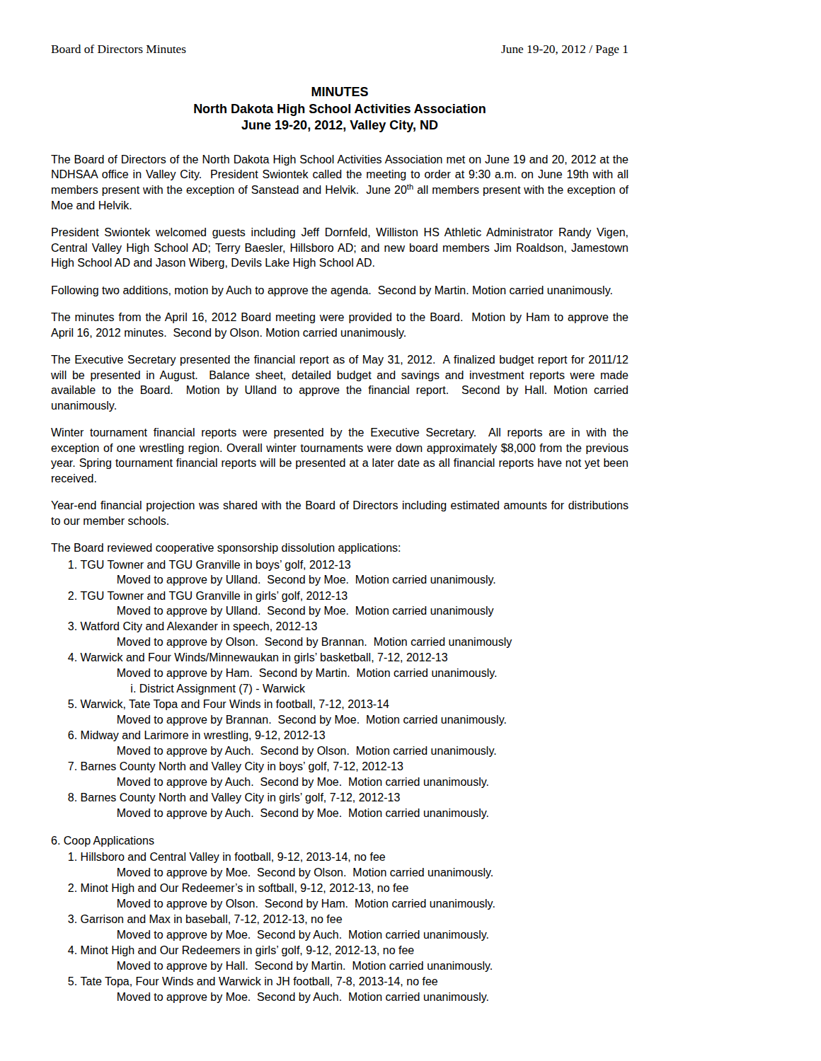Board of Directors Minutes June 19-20, 2012 / Page 1
MINUTES
North Dakota High School Activities Association
June 19-20, 2012, Valley City, ND
The Board of Directors of the North Dakota High School Activities Association met on June 19 and 20, 2012 at the NDHSAA office in Valley City. President Swiontek called the meeting to order at 9:30 a.m. on June 19th with all members present with the exception of Sanstead and Helvik. June 20th all members present with the exception of Moe and Helvik.
President Swiontek welcomed guests including Jeff Dornfeld, Williston HS Athletic Administrator Randy Vigen, Central Valley High School AD; Terry Baesler, Hillsboro AD; and new board members Jim Roaldson, Jamestown High School AD and Jason Wiberg, Devils Lake High School AD.
Following two additions, motion by Auch to approve the agenda. Second by Martin. Motion carried unanimously.
The minutes from the April 16, 2012 Board meeting were provided to the Board. Motion by Ham to approve the April 16, 2012 minutes. Second by Olson. Motion carried unanimously.
The Executive Secretary presented the financial report as of May 31, 2012. A finalized budget report for 2011/12 will be presented in August. Balance sheet, detailed budget and savings and investment reports were made available to the Board. Motion by Ulland to approve the financial report. Second by Hall. Motion carried unanimously.
Winter tournament financial reports were presented by the Executive Secretary. All reports are in with the exception of one wrestling region. Overall winter tournaments were down approximately $8,000 from the previous year. Spring tournament financial reports will be presented at a later date as all financial reports have not yet been received.
Year-end financial projection was shared with the Board of Directors including estimated amounts for distributions to our member schools.
The Board reviewed cooperative sponsorship dissolution applications:
TGU Towner and TGU Granville in boys’ golf, 2012-13
Moved to approve by Ulland. Second by Moe. Motion carried unanimously.
TGU Towner and TGU Granville in girls’ golf, 2012-13
Moved to approve by Ulland. Second by Moe. Motion carried unanimously
Watford City and Alexander in speech, 2012-13
Moved to approve by Olson. Second by Brannan. Motion carried unanimously
Warwick and Four Winds/Minnewaukan in girls’ basketball, 7-12, 2012-13
Moved to approve by Ham. Second by Martin. Motion carried unanimously.
District Assignment (7) - Warwick
Warwick, Tate Topa and Four Winds in football, 7-12, 2013-14
Moved to approve by Brannan. Second by Moe. Motion carried unanimously.
Midway and Larimore in wrestling, 9-12, 2012-13
Moved to approve by Auch. Second by Olson. Motion carried unanimously.
Barnes County North and Valley City in boys’ golf, 7-12, 2012-13
Moved to approve by Auch. Second by Moe. Motion carried unanimously.
Barnes County North and Valley City in girls’ golf, 7-12, 2012-13
Moved to approve by Auch. Second by Moe. Motion carried unanimously.
6. Coop Applications
Hillsboro and Central Valley in football, 9-12, 2013-14, no fee
Moved to approve by Moe. Second by Olson. Motion carried unanimously.
Minot High and Our Redeemer’s in softball, 9-12, 2012-13, no fee
Moved to approve by Olson. Second by Ham. Motion carried unanimously.
Garrison and Max in baseball, 7-12, 2012-13, no fee
Moved to approve by Moe. Second by Auch. Motion carried unanimously.
Minot High and Our Redeemers in girls’ golf, 9-12, 2012-13, no fee
Moved to approve by Hall. Second by Martin. Motion carried unanimously.
Tate Topa, Four Winds and Warwick in JH football, 7-8, 2013-14, no fee
Moved to approve by Moe. Second by Auch. Motion carried unanimously.